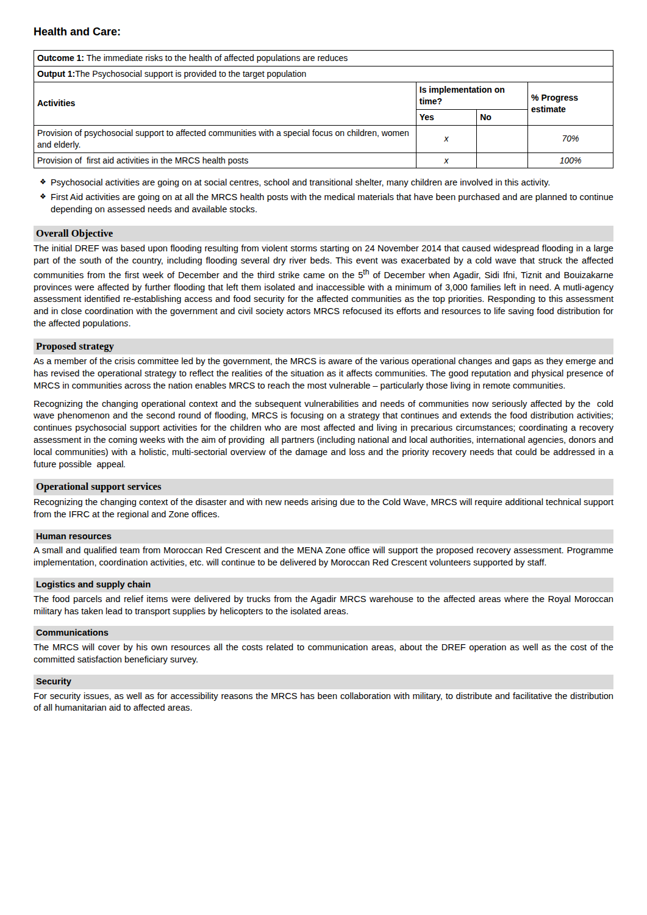Health and Care:
| Outcome 1: The immediate risks to the health of affected populations are reduces |
| Output 1: The Psychosocial support is provided to the target population |
| Activities | Is implementation on time? | % Progress estimate |
| Yes | No |
| Provision of psychosocial support to affected communities with a special focus on children, women and elderly. | x | | 70% |
| Provision of first aid activities in the MRCS health posts | x | | 100% |
Psychosocial activities are going on at social centres, school and transitional shelter, many children are involved in this activity.
First Aid activities are going on at all the MRCS health posts with the medical materials that have been purchased and are planned to continue depending on assessed needs and available stocks.
Overall Objective
The initial DREF was based upon flooding resulting from violent storms starting on 24 November 2014 that caused widespread flooding in a large part of the south of the country, including flooding several dry river beds. This event was exacerbated by a cold wave that struck the affected communities from the first week of December and the third strike came on the 5th of December when Agadir, Sidi Ifni, Tiznit and Bouizakarne provinces were affected by further flooding that left them isolated and inaccessible with a minimum of 3,000 families left in need. A mutli-agency assessment identified re-establishing access and food security for the affected communities as the top priorities. Responding to this assessment and in close coordination with the government and civil society actors MRCS refocused its efforts and resources to life saving food distribution for the affected populations.
Proposed strategy
As a member of the crisis committee led by the government, the MRCS is aware of the various operational changes and gaps as they emerge and has revised the operational strategy to reflect the realities of the situation as it affects communities. The good reputation and physical presence of MRCS in communities across the nation enables MRCS to reach the most vulnerable – particularly those living in remote communities.
Recognizing the changing operational context and the subsequent vulnerabilities and needs of communities now seriously affected by the cold wave phenomenon and the second round of flooding, MRCS is focusing on a strategy that continues and extends the food distribution activities; continues psychosocial support activities for the children who are most affected and living in precarious circumstances; coordinating a recovery assessment in the coming weeks with the aim of providing all partners (including national and local authorities, international agencies, donors and local communities) with a holistic, multi-sectorial overview of the damage and loss and the priority recovery needs that could be addressed in a future possible appeal.
Operational support services
Recognizing the changing context of the disaster and with new needs arising due to the Cold Wave, MRCS will require additional technical support from the IFRC at the regional and Zone offices.
Human resources
A small and qualified team from Moroccan Red Crescent and the MENA Zone office will support the proposed recovery assessment. Programme implementation, coordination activities, etc. will continue to be delivered by Moroccan Red Crescent volunteers supported by staff.
Logistics and supply chain
The food parcels and relief items were delivered by trucks from the Agadir MRCS warehouse to the affected areas where the Royal Moroccan military has taken lead to transport supplies by helicopters to the isolated areas.
Communications
The MRCS will cover by his own resources all the costs related to communication areas, about the DREF operation as well as the cost of the committed satisfaction beneficiary survey.
Security
For security issues, as well as for accessibility reasons the MRCS has been collaboration with military, to distribute and facilitative the distribution of all humanitarian aid to affected areas.